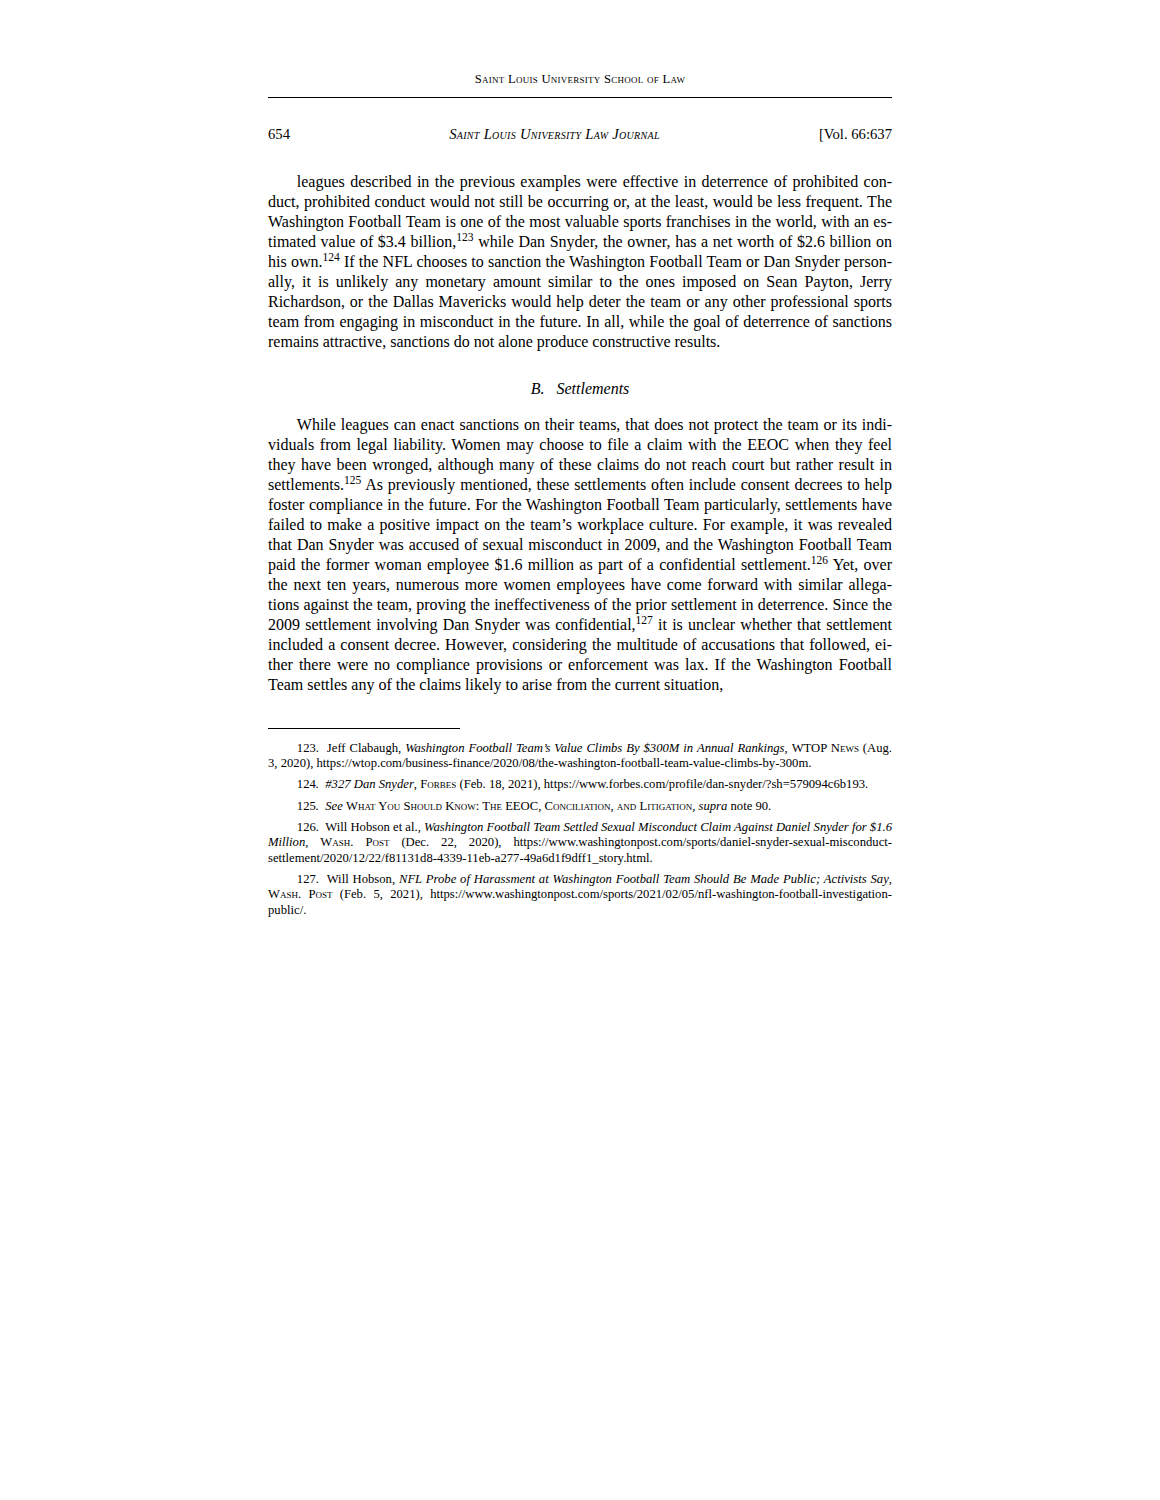Saint Louis University School of Law
654
Saint Louis University Law Journal
[Vol. 66:637
leagues described in the previous examples were effective in deterrence of prohibited conduct, prohibited conduct would not still be occurring or, at the least, would be less frequent. The Washington Football Team is one of the most valuable sports franchises in the world, with an estimated value of $3.4 billion,123 while Dan Snyder, the owner, has a net worth of $2.6 billion on his own.124 If the NFL chooses to sanction the Washington Football Team or Dan Snyder personally, it is unlikely any monetary amount similar to the ones imposed on Sean Payton, Jerry Richardson, or the Dallas Mavericks would help deter the team or any other professional sports team from engaging in misconduct in the future. In all, while the goal of deterrence of sanctions remains attractive, sanctions do not alone produce constructive results.
B. Settlements
While leagues can enact sanctions on their teams, that does not protect the team or its individuals from legal liability. Women may choose to file a claim with the EEOC when they feel they have been wronged, although many of these claims do not reach court but rather result in settlements.125 As previously mentioned, these settlements often include consent decrees to help foster compliance in the future. For the Washington Football Team particularly, settlements have failed to make a positive impact on the team’s workplace culture. For example, it was revealed that Dan Snyder was accused of sexual misconduct in 2009, and the Washington Football Team paid the former woman employee $1.6 million as part of a confidential settlement.126 Yet, over the next ten years, numerous more women employees have come forward with similar allegations against the team, proving the ineffectiveness of the prior settlement in deterrence. Since the 2009 settlement involving Dan Snyder was confidential,127 it is unclear whether that settlement included a consent decree. However, considering the multitude of accusations that followed, either there were no compliance provisions or enforcement was lax. If the Washington Football Team settles any of the claims likely to arise from the current situation,
123. Jeff Clabaugh, Washington Football Team’s Value Climbs By $300M in Annual Rankings, WTOP News (Aug. 3, 2020), https://wtop.com/business-finance/2020/08/the-washington-football-team-value-climbs-by-300m.
124. #327 Dan Snyder, Forbes (Feb. 18, 2021), https://www.forbes.com/profile/dan-snyder/?sh=579094c6b193.
125. See What You Should Know: The EEOC, Conciliation, and Litigation, supra note 90.
126. Will Hobson et al., Washington Football Team Settled Sexual Misconduct Claim Against Daniel Snyder for $1.6 Million, Wash. Post (Dec. 22, 2020), https://www.washingtonpost.com/sports/daniel-snyder-sexual-misconduct-settlement/2020/12/22/f81131d8-4339-11eb-a277-49a6d1f9dff1_story.html.
127. Will Hobson, NFL Probe of Harassment at Washington Football Team Should Be Made Public; Activists Say, Wash. Post (Feb. 5, 2021), https://www.washingtonpost.com/sports/2021/02/05/nfl-washington-football-investigation-public/.